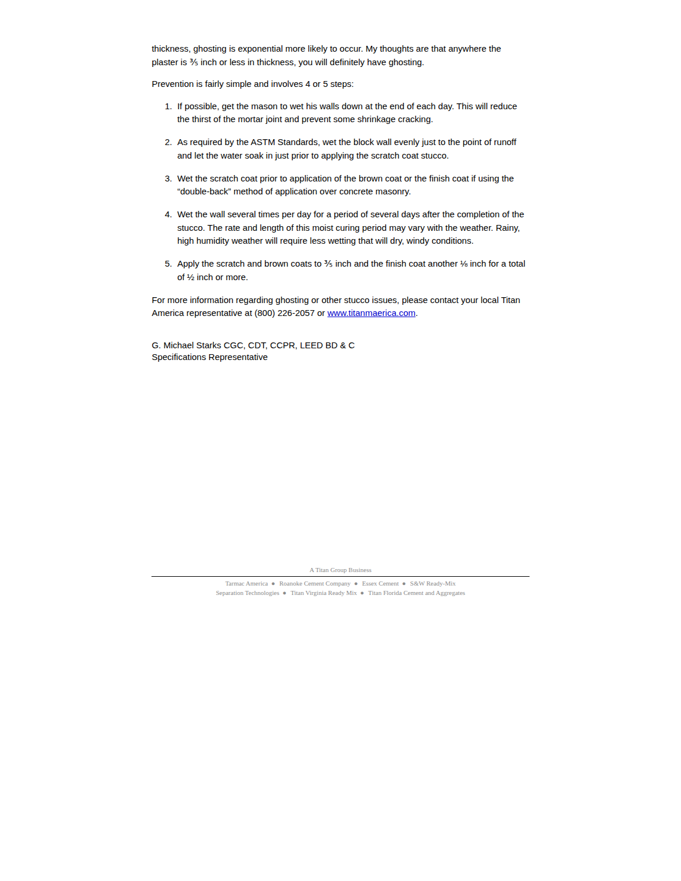thickness, ghosting is exponential more likely to occur. My thoughts are that anywhere the plaster is ⅗ inch or less in thickness, you will definitely have ghosting.
Prevention is fairly simple and involves 4 or 5 steps:
If possible, get the mason to wet his walls down at the end of each day. This will reduce the thirst of the mortar joint and prevent some shrinkage cracking.
As required by the ASTM Standards, wet the block wall evenly just to the point of runoff and let the water soak in just prior to applying the scratch coat stucco.
Wet the scratch coat prior to application of the brown coat or the finish coat if using the “double-back” method of application over concrete masonry.
Wet the wall several times per day for a period of several days after the completion of the stucco. The rate and length of this moist curing period may vary with the weather. Rainy, high humidity weather will require less wetting that will dry, windy conditions.
Apply the scratch and brown coats to ⅗ inch and the finish coat another ⅛ inch for a total of ½ inch or more.
For more information regarding ghosting or other stucco issues, please contact your local Titan America representative at (800) 226-2057 or www.titanmaerica.com.
G. Michael Starks CGC, CDT, CCPR, LEED BD & C
Specifications Representative
A Titan Group Business
Tarmac America ● Roanoke Cement Company ● Essex Cement ● S&W Ready-Mix
Separation Technologies ● Titan Virginia Ready Mix ● Titan Florida Cement and Aggregates